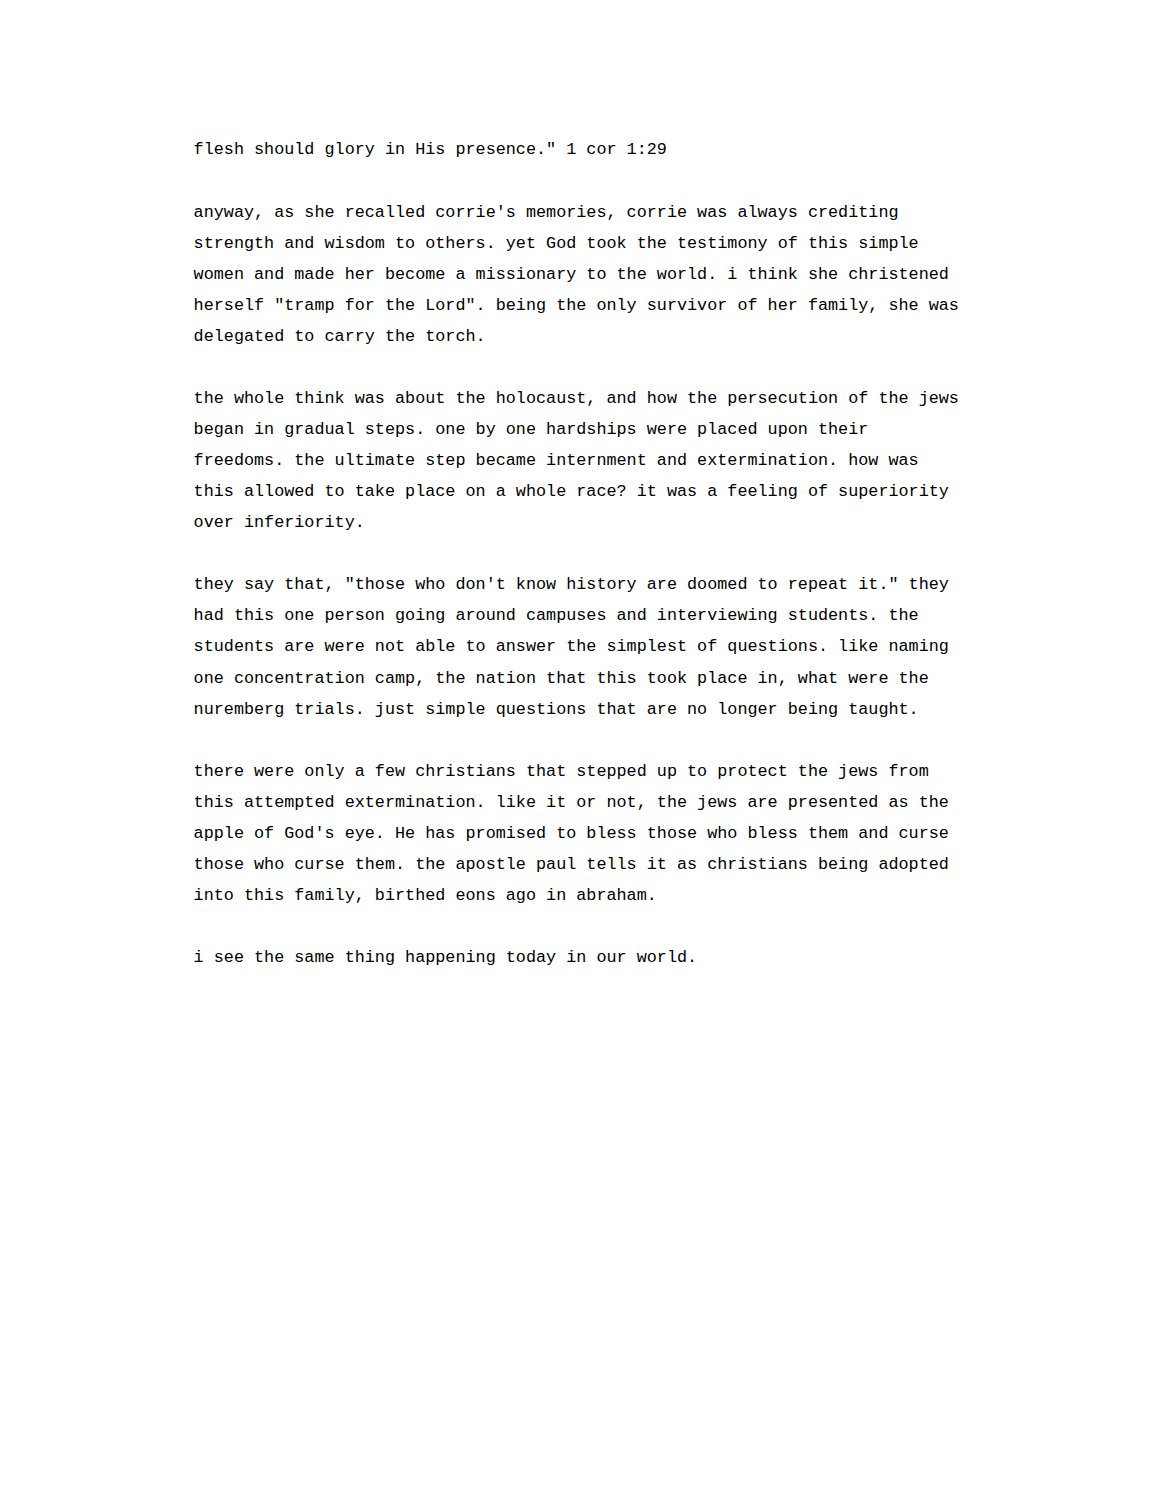flesh should glory in His presence." 1 cor 1:29
anyway, as she recalled corrie's memories, corrie was always crediting strength and wisdom to others. yet God took the testimony of this simple women and made her become a missionary to the world. i think she christened herself "tramp for the Lord". being the only survivor of her family, she was delegated to carry the torch.
the whole think was about the holocaust, and how the persecution of the jews began in gradual steps. one by one hardships were placed upon their freedoms. the ultimate step became internment and extermination. how was this allowed to take place on a whole race? it was a feeling of superiority over inferiority.
they say that, "those who don't know history are doomed to repeat it." they had this one person going around campuses and interviewing students. the students are were not able to answer the simplest of questions. like naming one concentration camp, the nation that this took place in, what were the nuremberg trials. just simple questions that are no longer being taught.
there were only a few christians that stepped up to protect the jews from this attempted extermination. like it or not, the jews are presented as the apple of God's eye. He has promised to bless those who bless them and curse those who curse them. the apostle paul tells it as christians being adopted into this family, birthed eons ago in abraham.
i see the same thing happening today in our world.